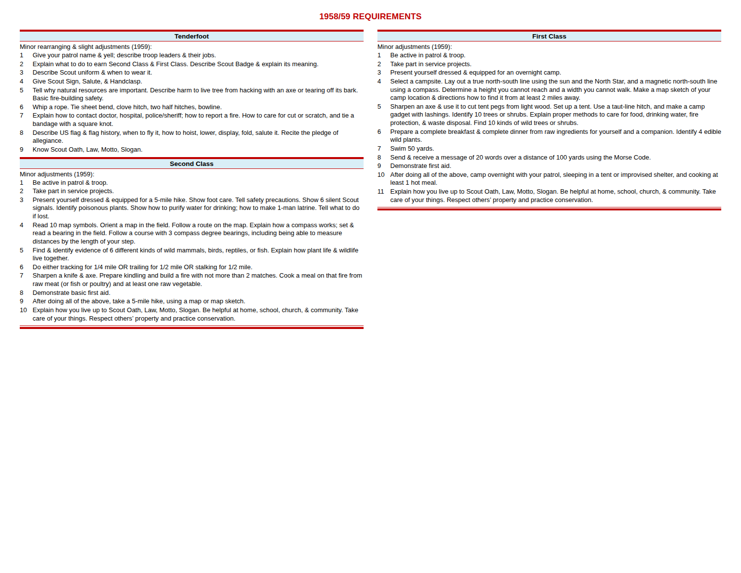1958/59 REQUIREMENTS
Tenderfoot
Minor rearranging & slight adjustments (1959):
1 Give your patrol name & yell; describe troop leaders & their jobs.
2 Explain what to do to earn Second Class & First Class. Describe Scout Badge & explain its meaning.
3 Describe Scout uniform & when to wear it.
4 Give Scout Sign, Salute, & Handclasp.
5 Tell why natural resources are important. Describe harm to live tree from hacking with an axe or tearing off its bark. Basic fire-building safety.
6 Whip a rope. Tie sheet bend, clove hitch, two half hitches, bowline.
7 Explain how to contact doctor, hospital, police/sheriff; how to report a fire. How to care for cut or scratch, and tie a bandage with a square knot.
8 Describe US flag & flag history, when to fly it, how to hoist, lower, display, fold, salute it. Recite the pledge of allegiance.
9 Know Scout Oath, Law, Motto, Slogan.
Second Class
Minor adjustments (1959):
1 Be active in patrol & troop.
2 Take part in service projects.
3 Present yourself dressed & equipped for a 5-mile hike. Show foot care. Tell safety precautions. Show 6 silent Scout signals. Identify poisonous plants. Show how to purify water for drinking; how to make 1-man latrine. Tell what to do if lost.
4 Read 10 map symbols. Orient a map in the field. Follow a route on the map. Explain how a compass works; set & read a bearing in the field. Follow a course with 3 compass degree bearings, including being able to measure distances by the length of your step.
5 Find & identify evidence of 6 different kinds of wild mammals, birds, reptiles, or fish. Explain how plant life & wildlife live together.
6 Do either tracking for 1/4 mile OR trailing for 1/2 mile OR stalking for 1/2 mile.
7 Sharpen a knife & axe. Prepare kindling and build a fire with not more than 2 matches. Cook a meal on that fire from raw meat (or fish or poultry) and at least one raw vegetable.
8 Demonstrate basic first aid.
9 After doing all of the above, take a 5-mile hike, using a map or map sketch.
10 Explain how you live up to Scout Oath, Law, Motto, Slogan. Be helpful at home, school, church, & community. Take care of your things. Respect others’ property and practice conservation.
First Class
Minor adjustments (1959):
1 Be active in patrol & troop.
2 Take part in service projects.
3 Present yourself dressed & equipped for an overnight camp.
4 Select a campsite. Lay out a true north-south line using the sun and the North Star, and a magnetic north-south line using a compass. Determine a height you cannot reach and a width you cannot walk. Make a map sketch of your camp location & directions how to find it from at least 2 miles away.
5 Sharpen an axe & use it to cut tent pegs from light wood. Set up a tent. Use a taut-line hitch, and make a camp gadget with lashings. Identify 10 trees or shrubs. Explain proper methods to care for food, drinking water, fire protection, & waste disposal. Find 10 kinds of wild trees or shrubs.
6 Prepare a complete breakfast & complete dinner from raw ingredients for yourself and a companion. Identify 4 edible wild plants.
7 Swim 50 yards.
8 Send & receive a message of 20 words over a distance of 100 yards using the Morse Code.
9 Demonstrate first aid.
10 After doing all of the above, camp overnight with your patrol, sleeping in a tent or improvised shelter, and cooking at least 1 hot meal.
11 Explain how you live up to Scout Oath, Law, Motto, Slogan. Be helpful at home, school, church, & community. Take care of your things. Respect others’ property and practice conservation.